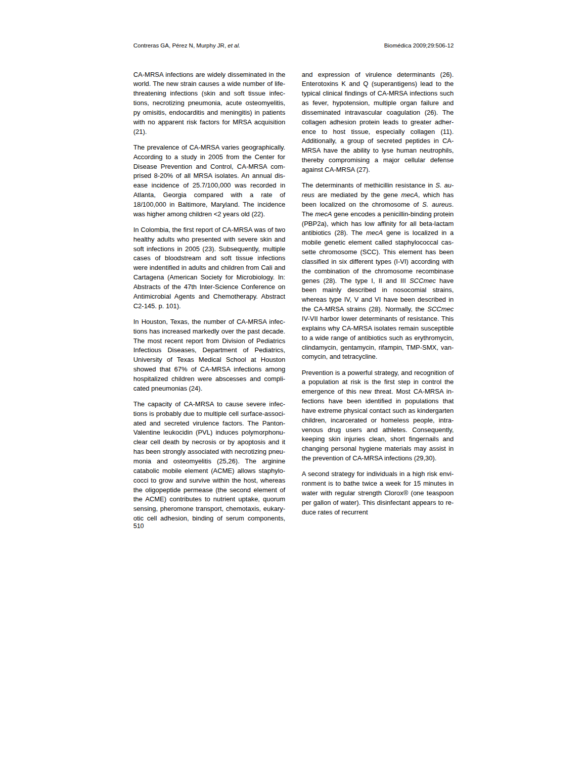Contreras GA, Pérez N, Murphy JR, et al.
Biomédica 2009;29:506-12
CA-MRSA infections are widely disseminated in the world. The new strain causes a wide number of life-threatening infections (skin and soft tissue infections, necrotizing pneumonia, acute osteomyelitis, py omisitis, endocarditis and meningitis) in patients with no apparent risk factors for MRSA acquisition (21).
The prevalence of CA-MRSA varies geographically. According to a study in 2005 from the Center for Disease Prevention and Control, CA-MRSA comprised 8-20% of all MRSA isolates. An annual disease incidence of 25.7/100,000 was recorded in Atlanta, Georgia compared with a rate of 18/100,000 in Baltimore, Maryland. The incidence was higher among children <2 years old (22).
In Colombia, the first report of CA-MRSA was of two healthy adults who presented with severe skin and soft infections in 2005 (23). Subsequently, multiple cases of bloodstream and soft tissue infections were indentified in adults and children from Cali and Cartagena (American Society for Microbiology. In: Abstracts of the 47th Inter-Science Conference on Antimicrobial Agents and Chemotherapy. Abstract C2-145. p. 101).
In Houston, Texas, the number of CA-MRSA infections has increased markedly over the past decade. The most recent report from Division of Pediatrics Infectious Diseases, Department of Pediatrics, University of Texas Medical School at Houston showed that 67% of CA-MRSA infections among hospitalized children were abscesses and complicated pneumonias (24).
The capacity of CA-MRSA to cause severe infections is probably due to multiple cell surface-associated and secreted virulence factors. The Panton-Valentine leukocidin (PVL) induces polymorphonuclear cell death by necrosis or by apoptosis and it has been strongly associated with necrotizing pneumonia and osteomyelitis (25,26). The arginine catabolic mobile element (ACME) allows staphylococci to grow and survive within the host, whereas the oligopeptide permease (the second element of the ACME) contributes to nutrient uptake, quorum sensing, pheromone transport, chemotaxis, eukaryotic cell adhesion, binding of serum components, and expression of virulence determinants (26). Enterotoxins K and Q (superantigens) lead to the typical clinical findings of CA-MRSA infections such as fever, hypotension, multiple organ failure and disseminated intravascular coagulation (26). The collagen adhesion protein leads to greater adherence to host tissue, especially collagen (11). Additionally, a group of secreted peptides in CA-MRSA have the ability to lyse human neutrophils, thereby compromising a major cellular defense against CA-MRSA (27).
The determinants of methicillin resistance in S. aureus are mediated by the gene mecA, which has been localized on the chromosome of S. aureus. The mecA gene encodes a penicillin-binding protein (PBP2a), which has low affinity for all beta-lactam antibiotics (28). The mecA gene is localized in a mobile genetic element called staphylococcal cassette chromosome (SCC). This element has been classified in six different types (I-VI) according with the combination of the chromosome recombinase genes (28). The type I, II and III SCCmec have been mainly described in nosocomial strains, whereas type IV, V and VI have been described in the CA-MRSA strains (28). Normally, the SCCmec IV-VII harbor lower determinants of resistance. This explains why CA-MRSA isolates remain susceptible to a wide range of antibiotics such as erythromycin, clindamycin, gentamycin, rifampin, TMP-SMX, vancomycin, and tetracycline.
Prevention is a powerful strategy, and recognition of a population at risk is the first step in control the emergence of this new threat. Most CA-MRSA infections have been identified in populations that have extreme physical contact such as kindergarten children, incarcerated or homeless people, intravenous drug users and athletes. Consequently, keeping skin injuries clean, short fingernails and changing personal hygiene materials may assist in the prevention of CA-MRSA infections (29,30).
A second strategy for individuals in a high risk environment is to bathe twice a week for 15 minutes in water with regular strength Clorox® (one teaspoon per gallon of water). This disinfectant appears to reduce rates of recurrent
510